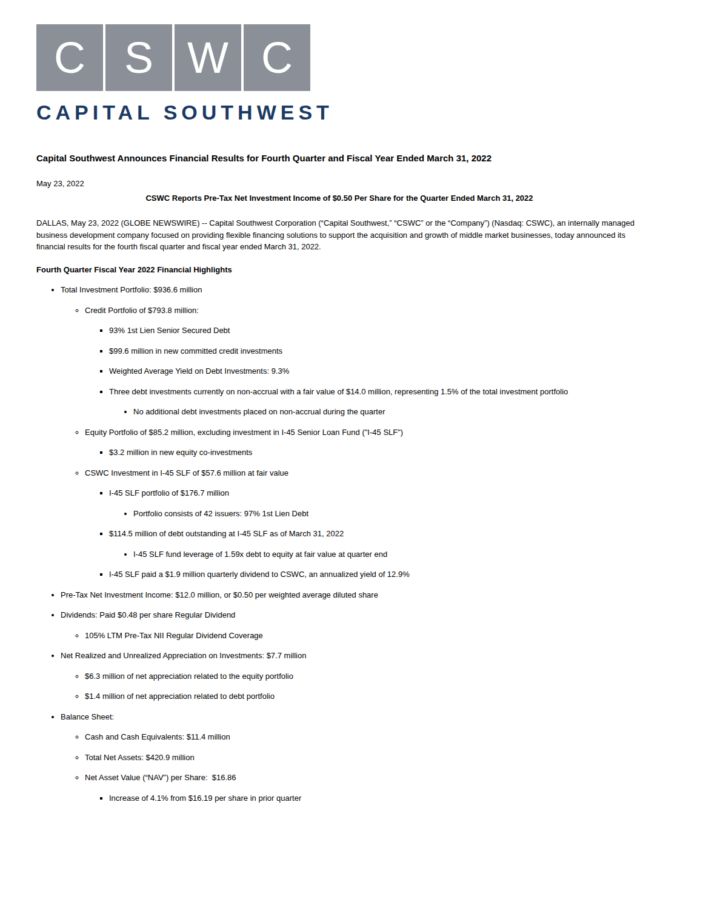C
S
W
C
CAPITAL SOUTHWEST
Capital Southwest Announces Financial Results for Fourth Quarter and Fiscal Year Ended March 31, 2022
May 23, 2022
CSWC Reports Pre-Tax Net Investment Income of $0.50 Per Share for the Quarter Ended March 31, 2022
DALLAS, May 23, 2022 (GLOBE NEWSWIRE) -- Capital Southwest Corporation (“Capital Southwest,” “CSWC” or the “Company”) (Nasdaq: CSWC), an internally managed business development company focused on providing flexible financing solutions to support the acquisition and growth of middle market businesses, today announced its financial results for the fourth fiscal quarter and fiscal year ended March 31, 2022.
Fourth Quarter Fiscal Year 2022 Financial Highlights
Total Investment Portfolio: $936.6 million
Credit Portfolio of $793.8 million:
93% 1st Lien Senior Secured Debt
$99.6 million in new committed credit investments
Weighted Average Yield on Debt Investments: 9.3%
Three debt investments currently on non-accrual with a fair value of $14.0 million, representing 1.5% of the total investment portfolio
No additional debt investments placed on non-accrual during the quarter
Equity Portfolio of $85.2 million, excluding investment in I-45 Senior Loan Fund ("I-45 SLF")
$3.2 million in new equity co-investments
CSWC Investment in I-45 SLF of $57.6 million at fair value
I-45 SLF portfolio of $176.7 million
Portfolio consists of 42 issuers: 97% 1st Lien Debt
$114.5 million of debt outstanding at I-45 SLF as of March 31, 2022
I-45 SLF fund leverage of 1.59x debt to equity at fair value at quarter end
I-45 SLF paid a $1.9 million quarterly dividend to CSWC, an annualized yield of 12.9%
Pre-Tax Net Investment Income: $12.0 million, or $0.50 per weighted average diluted share
Dividends: Paid $0.48 per share Regular Dividend
105% LTM Pre-Tax NII Regular Dividend Coverage
Net Realized and Unrealized Appreciation on Investments: $7.7 million
$6.3 million of net appreciation related to the equity portfolio
$1.4 million of net appreciation related to debt portfolio
Balance Sheet:
Cash and Cash Equivalents: $11.4 million
Total Net Assets: $420.9 million
Net Asset Value (“NAV”) per Share: $16.86
Increase of 4.1% from $16.19 per share in prior quarter